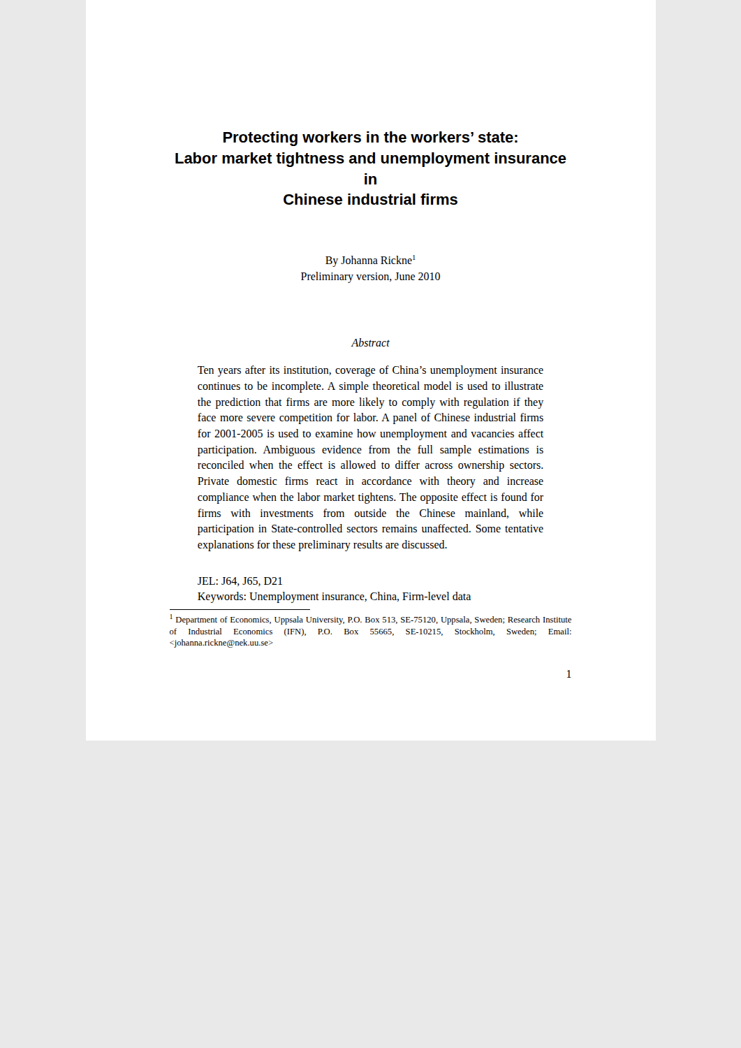Protecting workers in the workers’ state:
Labor market tightness and unemployment insurance in
Chinese industrial firms
By Johanna Rickne1
Preliminary version, June 2010
Abstract
Ten years after its institution, coverage of China’s unemployment insurance continues to be incomplete. A simple theoretical model is used to illustrate the prediction that firms are more likely to comply with regulation if they face more severe competition for labor. A panel of Chinese industrial firms for 2001-2005 is used to examine how unemployment and vacancies affect participation. Ambiguous evidence from the full sample estimations is reconciled when the effect is allowed to differ across ownership sectors. Private domestic firms react in accordance with theory and increase compliance when the labor market tightens. The opposite effect is found for firms with investments from outside the Chinese mainland, while participation in State-controlled sectors remains unaffected. Some tentative explanations for these preliminary results are discussed.
JEL: J64, J65, D21
Keywords: Unemployment insurance, China, Firm-level data
1 Department of Economics, Uppsala University, P.O. Box 513, SE-75120, Uppsala, Sweden; Research Institute of Industrial Economics (IFN), P.O. Box 55665, SE-10215, Stockholm, Sweden; Email: <johanna.rickne@nek.uu.se>
1